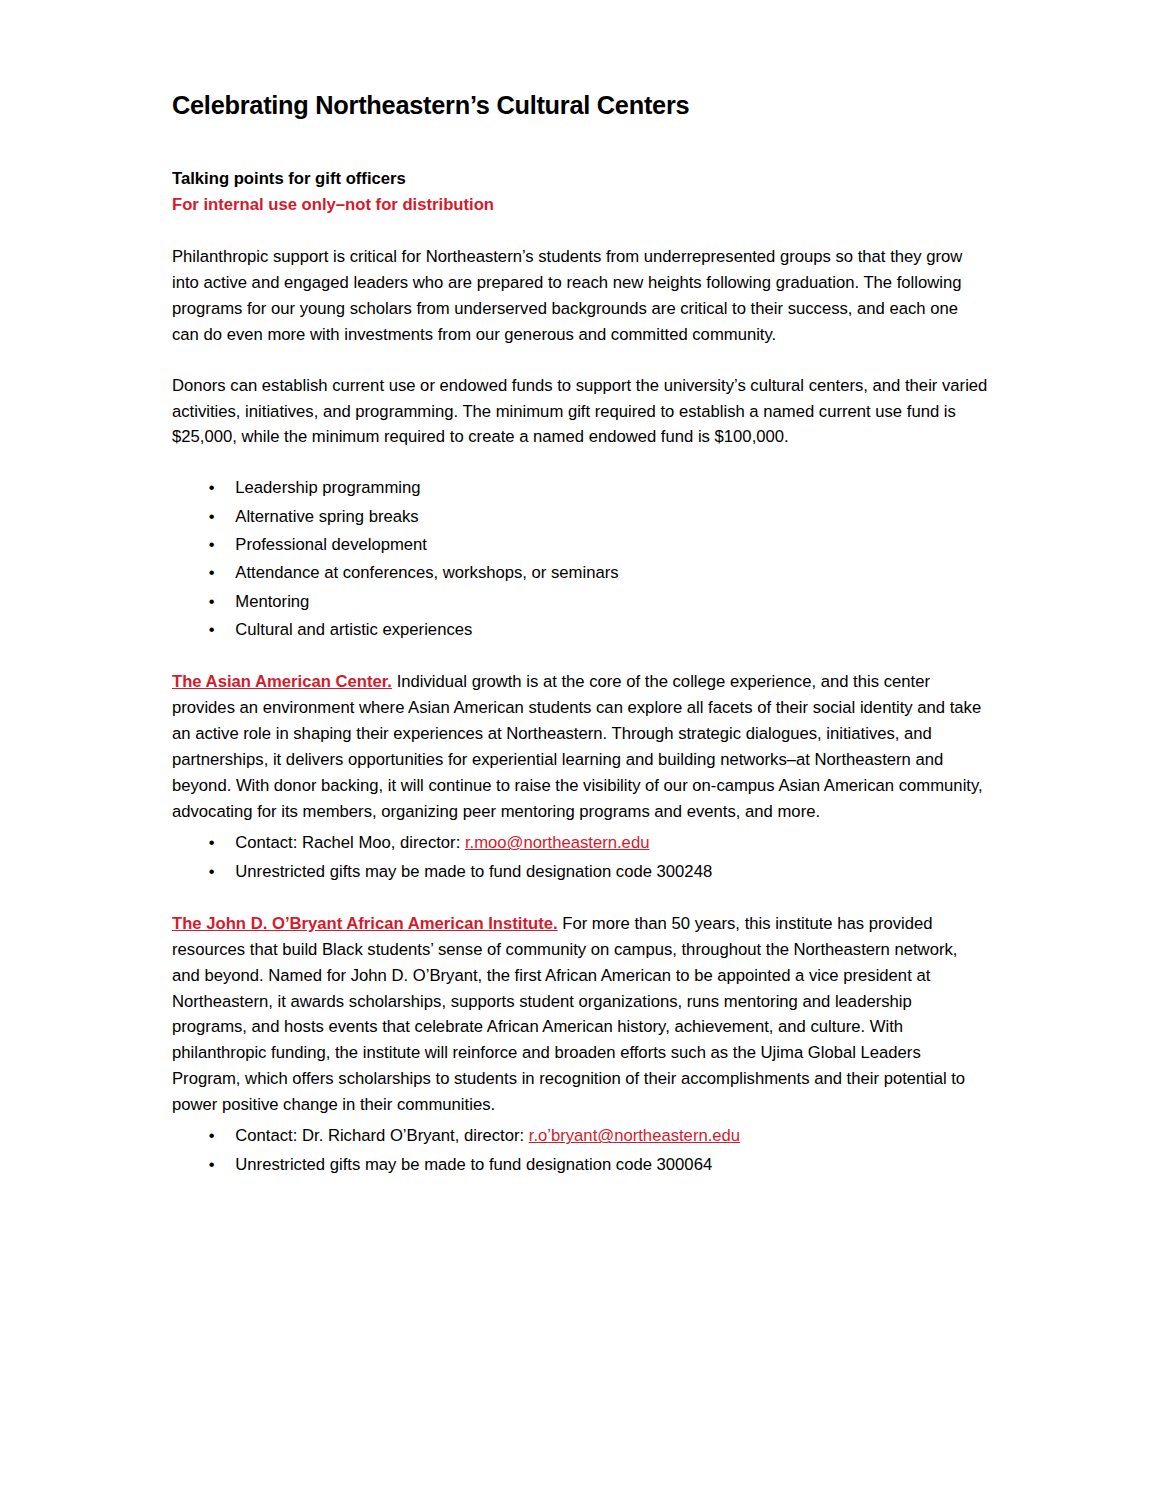Celebrating Northeastern’s Cultural Centers
Talking points for gift officers
For internal use only–not for distribution
Philanthropic support is critical for Northeastern’s students from underrepresented groups so that they grow into active and engaged leaders who are prepared to reach new heights following graduation. The following programs for our young scholars from underserved backgrounds are critical to their success, and each one can do even more with investments from our generous and committed community.
Donors can establish current use or endowed funds to support the university’s cultural centers, and their varied activities, initiatives, and programming. The minimum gift required to establish a named current use fund is $25,000, while the minimum required to create a named endowed fund is $100,000.
Leadership programming
Alternative spring breaks
Professional development
Attendance at conferences, workshops, or seminars
Mentoring
Cultural and artistic experiences
The Asian American Center. Individual growth is at the core of the college experience, and this center provides an environment where Asian American students can explore all facets of their social identity and take an active role in shaping their experiences at Northeastern. Through strategic dialogues, initiatives, and partnerships, it delivers opportunities for experiential learning and building networks–at Northeastern and beyond. With donor backing, it will continue to raise the visibility of our on-campus Asian American community, advocating for its members, organizing peer mentoring programs and events, and more.
Contact: Rachel Moo, director: r.moo@northeastern.edu
Unrestricted gifts may be made to fund designation code 300248
The John D. O’Bryant African American Institute. For more than 50 years, this institute has provided resources that build Black students’ sense of community on campus, throughout the Northeastern network, and beyond. Named for John D. O’Bryant, the first African American to be appointed a vice president at Northeastern, it awards scholarships, supports student organizations, runs mentoring and leadership programs, and hosts events that celebrate African American history, achievement, and culture. With philanthropic funding, the institute will reinforce and broaden efforts such as the Ujima Global Leaders Program, which offers scholarships to students in recognition of their accomplishments and their potential to power positive change in their communities.
Contact: Dr. Richard O’Bryant, director: r.o’bryant@northeastern.edu
Unrestricted gifts may be made to fund designation code 300064